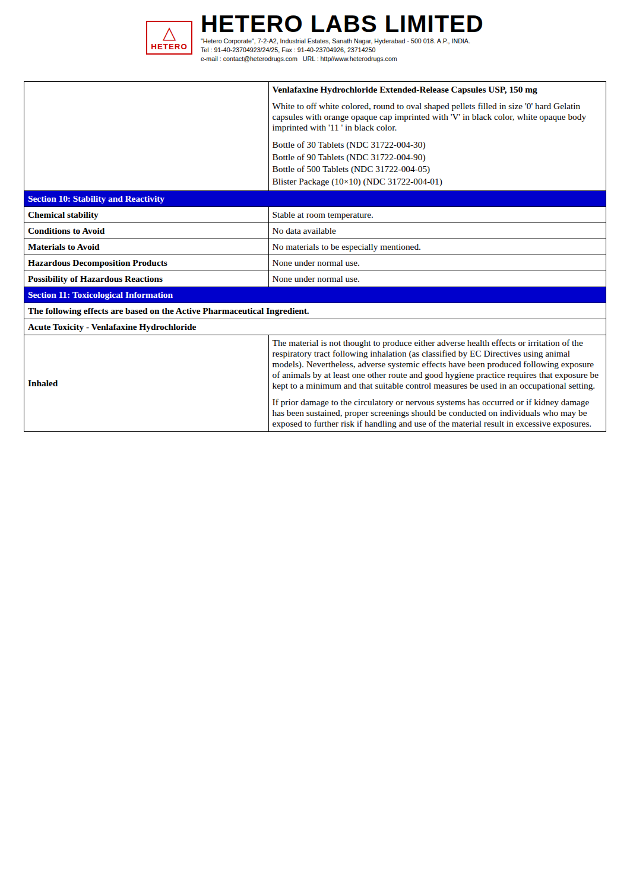△
HETERO
HETERO LABS LIMITED
"Hetero Corporate", 7-2-A2, Industrial Estates, Sanath Nagar, Hyderabad - 500 018. A.P., INDIA.
Tel : 91-40-23704923/24/25, Fax : 91-40-23704926, 23714250
e-mail : contact@heterodrugs.com URL : http//www.heterodrugs.com
| | Venlafaxine Hydrochloride Extended-Release Capsules USP, 150 mg White to off white colored, round to oval shaped pellets filled in size '0' hard Gelatin capsules with orange opaque cap imprinted with 'V' in black color, white opaque body imprinted with '11 ' in black color. Bottle of 30 Tablets (NDC 31722-004-30) Bottle of 90 Tablets (NDC 31722-004-90) Bottle of 500 Tablets (NDC 31722-004-05) Blister Package (10×10) (NDC 31722-004-01) |
| Section 10: Stability and Reactivity |
| Chemical stability | Stable at room temperature. |
| Conditions to Avoid | No data available |
| Materials to Avoid | No materials to be especially mentioned. |
| Hazardous Decomposition Products | None under normal use. |
| Possibility of Hazardous Reactions | None under normal use. |
| Section 11: Toxicological Information |
| The following effects are based on the Active Pharmaceutical Ingredient. |
| Acute Toxicity - Venlafaxine Hydrochloride |
| Inhaled | The material is not thought to produce either adverse health effects or irritation of the respiratory tract following inhalation (as classified by EC Directives using animal models). Nevertheless, adverse systemic effects have been produced following exposure of animals by at least one other route and good hygiene practice requires that exposure be kept to a minimum and that suitable control measures be used in an occupational setting. If prior damage to the circulatory or nervous systems has occurred or if kidney damage has been sustained, proper screenings should be conducted on individuals who may be exposed to further risk if handling and use of the material result in excessive exposures. |